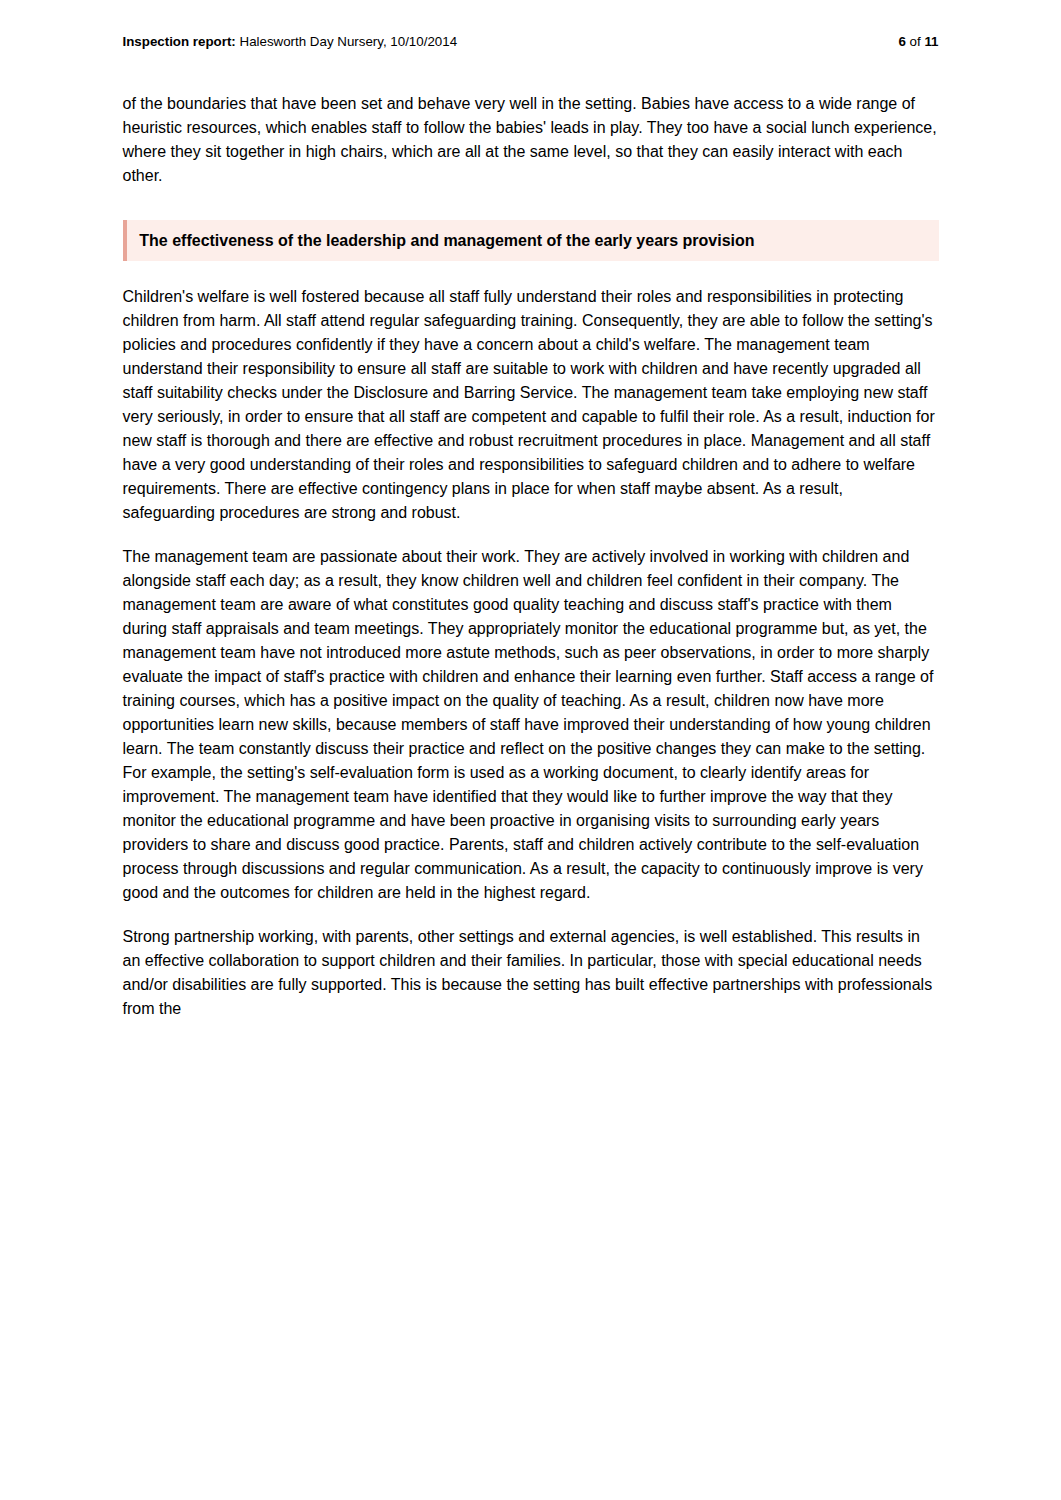Inspection report: Halesworth Day Nursery, 10/10/2014
6 of 11
of the boundaries that have been set and behave very well in the setting. Babies have access to a wide range of heuristic resources, which enables staff to follow the babies' leads in play. They too have a social lunch experience, where they sit together in high chairs, which are all at the same level, so that they can easily interact with each other.
The effectiveness of the leadership and management of the early years provision
Children's welfare is well fostered because all staff fully understand their roles and responsibilities in protecting children from harm. All staff attend regular safeguarding training. Consequently, they are able to follow the setting's policies and procedures confidently if they have a concern about a child's welfare. The management team understand their responsibility to ensure all staff are suitable to work with children and have recently upgraded all staff suitability checks under the Disclosure and Barring Service. The management team take employing new staff very seriously, in order to ensure that all staff are competent and capable to fulfil their role. As a result, induction for new staff is thorough and there are effective and robust recruitment procedures in place. Management and all staff have a very good understanding of their roles and responsibilities to safeguard children and to adhere to welfare requirements. There are effective contingency plans in place for when staff maybe absent. As a result, safeguarding procedures are strong and robust.
The management team are passionate about their work. They are actively involved in working with children and alongside staff each day; as a result, they know children well and children feel confident in their company. The management team are aware of what constitutes good quality teaching and discuss staff's practice with them during staff appraisals and team meetings. They appropriately monitor the educational programme but, as yet, the management team have not introduced more astute methods, such as peer observations, in order to more sharply evaluate the impact of staff's practice with children and enhance their learning even further. Staff access a range of training courses, which has a positive impact on the quality of teaching. As a result, children now have more opportunities learn new skills, because members of staff have improved their understanding of how young children learn. The team constantly discuss their practice and reflect on the positive changes they can make to the setting. For example, the setting's self-evaluation form is used as a working document, to clearly identify areas for improvement. The management team have identified that they would like to further improve the way that they monitor the educational programme and have been proactive in organising visits to surrounding early years providers to share and discuss good practice. Parents, staff and children actively contribute to the self-evaluation process through discussions and regular communication. As a result, the capacity to continuously improve is very good and the outcomes for children are held in the highest regard.
Strong partnership working, with parents, other settings and external agencies, is well established. This results in an effective collaboration to support children and their families. In particular, those with special educational needs and/or disabilities are fully supported. This is because the setting has built effective partnerships with professionals from the